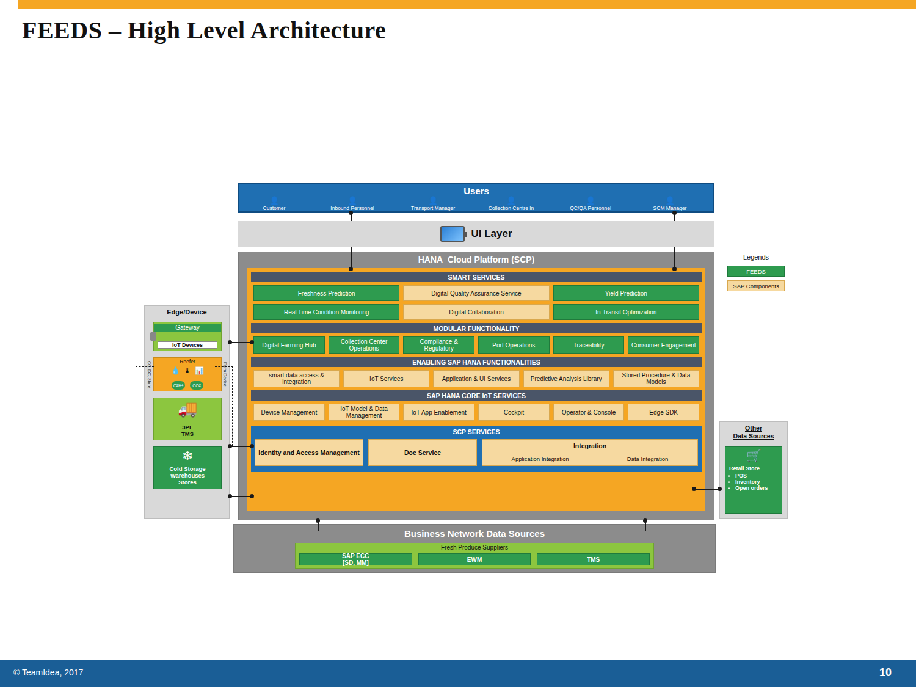FEEDS – High Level Architecture
Users
👤Customer
👤Inbound Personnel
👤Transport Manager
Home
👤Collection Centre In
👤QC/QA Personnel
👤SCM Manager
UI Layer
HANA Cloud Platform (SCP)
SMART SERVICES
Freshness Prediction
Digital Quality Assurance Service
Yield Prediction
Real Time Condition Monitoring
Digital Collaboration
In-Transit Optimization
MODULAR FUNCTIONALITY
Digital Farming Hub
Collection Center Operations
Compliance & Regulatory
Port Operations
Traceability
Consumer Engagement
ENABLING SAP HANA FUNCTIONALITIES
smart data access & integration
IoT Services
Application & UI Services
Predictive Analysis Library
Stored Procedure & Data Models
SAP HANA CORE IoT SERVICES
Device Management
IoT Model & Data Management
IoT App Enablement
Cockpit
Operator & Console
Edge SDK
SCP SERVICES
Identity and Access Management
Doc Service
Integration
Application Integration Data Integration
Legends
FEEDS
SAP Components
Edge/Device
Gateway
IoT Devices
CC, DC, Store
Farm Device
Reefer
💧🌡📊
C2H4
CO2
🚚
3PL
TMS
❄
Cold Storage
Warehouses
Stores
Other
Data Sources
🛒
Retail Store
POS
Inventory
Open orders
Business Network Data Sources
Fresh Produce Suppliers
SAP ECC
[SD, MM]
EWM
TMS
© TeamIdea, 2017
10